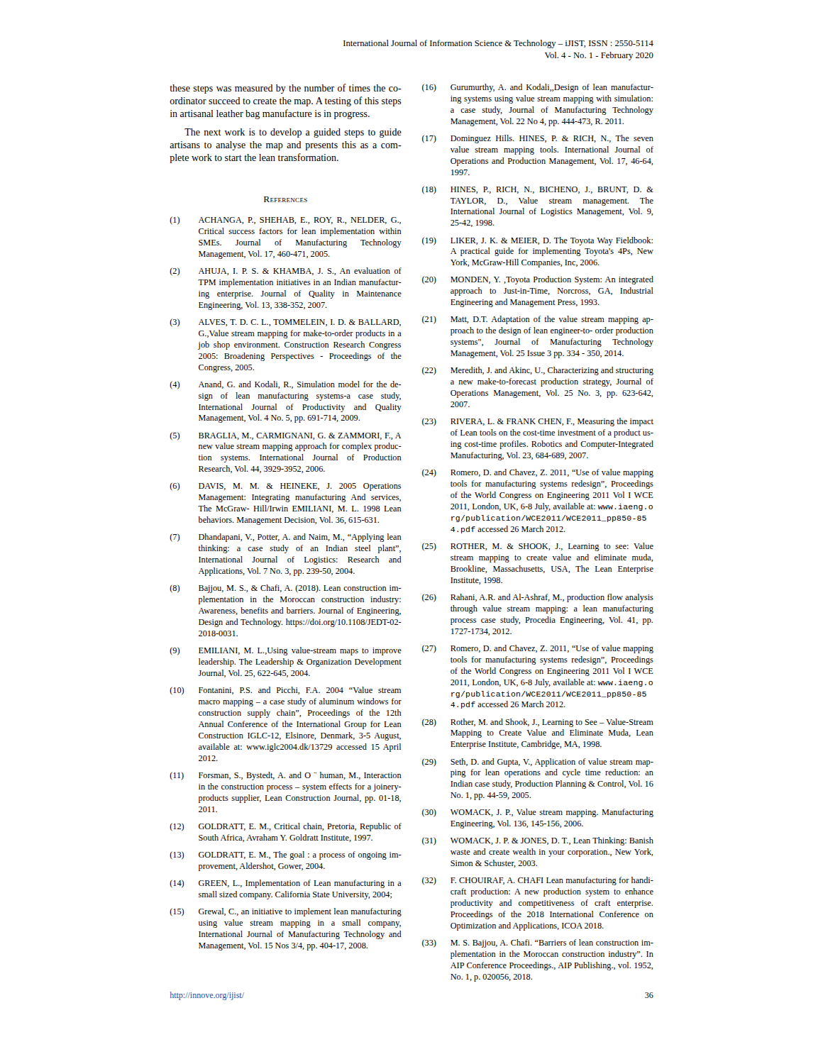International Journal of Information Science & Technology – iJIST, ISSN : 2550-5114 Vol. 4 - No. 1 - February 2020
these steps was measured by the number of times the coordinator succeed to create the map. A testing of this steps in artisanal leather bag manufacture is in progress.
The next work is to develop a guided steps to guide artisans to analyse the map and presents this as a complete work to start the lean transformation.
References
ACHANGA, P., SHEHAB, E., ROY, R., NELDER, G., Critical success factors for lean implementation within SMEs. Journal of Manufacturing Technology Management, Vol. 17, 460-471, 2005.
AHUJA, I. P. S. & KHAMBA, J. S., An evaluation of TPM implementation initiatives in an Indian manufacturing enterprise. Journal of Quality in Maintenance Engineering, Vol. 13, 338-352, 2007.
ALVES, T. D. C. L., TOMMELEIN, I. D. & BALLARD, G.,Value stream mapping for make-to-order products in a job shop environment. Construction Research Congress 2005: Broadening Perspectives - Proceedings of the Congress, 2005.
Anand, G. and Kodali, R., Simulation model for the design of lean manufacturing systems-a case study, International Journal of Productivity and Quality Management, Vol. 4 No. 5, pp. 691-714, 2009.
BRAGLIA, M., CARMIGNANI, G. & ZAMMORI, F., A new value stream mapping approach for complex production systems. International Journal of Production Research, Vol. 44, 3929-3952, 2006.
DAVIS, M. M. & HEINEKE, J. 2005 Operations Management: Integrating manufacturing And services, The McGraw- Hill/Irwin EMILIANI, M. L. 1998 Lean behaviors. Management Decision, Vol. 36, 615-631.
Dhandapani, V., Potter, A. and Naim, M., “Applying lean thinking: a case study of an Indian steel plant”, International Journal of Logistics: Research and Applications, Vol. 7 No. 3, pp. 239-50, 2004.
Bajjou, M. S., & Chafi, A. (2018). Lean construction implementation in the Moroccan construction industry: Awareness, benefits and barriers. Journal of Engineering, Design and Technology. https://doi.org/10.1108/JEDT-02-2018-0031.
EMILIANI, M. L.,Using value-stream maps to improve leadership. The Leadership & Organization Development Journal, Vol. 25, 622-645, 2004.
Fontanini, P.S. and Picchi, F.A. 2004 “Value stream macro mapping – a case study of aluminum windows for construction supply chain”, Proceedings of the 12th Annual Conference of the International Group for Lean Construction IGLC-12, Elsinore, Denmark, 3-5 August, available at: www.iglc2004.dk/13729 accessed 15 April 2012.
Forsman, S., Bystedt, A. and O ¨ human, M., Interaction in the construction process – system effects for a joinery-products supplier, Lean Construction Journal, pp. 01-18, 2011.
GOLDRATT, E. M., Critical chain, Pretoria, Republic of South Africa, Avraham Y. Goldratt Institute, 1997.
GOLDRATT, E. M., The goal : a process of ongoing improvement, Aldershot, Gower, 2004.
GREEN, L., Implementation of Lean manufacturing in a small sized company. California State University, 2004;
Grewal, C., an initiative to implement lean manufacturing using value stream mapping in a small company, International Journal of Manufacturing Technology and Management, Vol. 15 Nos 3/4, pp. 404-17, 2008.
Gurumurthy, A. and Kodali,,Design of lean manufacturing systems using value stream mapping with simulation: a case study, Journal of Manufacturing Technology Management, Vol. 22 No 4, pp. 444-473, R. 2011.
Dominguez Hills. HINES, P. & RICH, N., The seven value stream mapping tools. International Journal of Operations and Production Management, Vol. 17, 46-64, 1997.
HINES, P., RICH, N., BICHENO, J., BRUNT, D. & TAYLOR, D., Value stream management. The International Journal of Logistics Management, Vol. 9, 25-42, 1998.
LIKER, J. K. & MEIER, D. The Toyota Way Fieldbook: A practical guide for implementing Toyota's 4Ps, New York, McGraw-Hill Companies, Inc, 2006.
MONDEN, Y. ,Toyota Production System: An integrated approach to Just-in-Time, Norcross, GA, Industrial Engineering and Management Press, 1993.
Matt, D.T. Adaptation of the value stream mapping approach to the design of lean engineer-to- order production systems", Journal of Manufacturing Technology Management, Vol. 25 Issue 3 pp. 334 - 350, 2014.
Meredith, J. and Akinc, U., Characterizing and structuring a new make-to-forecast production strategy, Journal of Operations Management, Vol. 25 No. 3, pp. 623-642, 2007.
RIVERA, L. & FRANK CHEN, F., Measuring the impact of Lean tools on the cost-time investment of a product using cost-time profiles. Robotics and Computer-Integrated Manufacturing, Vol. 23, 684-689, 2007.
Romero, D. and Chavez, Z. 2011, “Use of value mapping tools for manufacturing systems redesign”, Proceedings of the World Congress on Engineering 2011 Vol I WCE 2011, London, UK, 6-8 July, available at: www.iaeng.org/publication/WCE2011/WCE2011_pp850-854.pdf accessed 26 March 2012.
ROTHER, M. & SHOOK, J., Learning to see: Value stream mapping to create value and eliminate muda, Brookline, Massachusetts, USA, The Lean Enterprise Institute, 1998.
Rahani, A.R. and Al-Ashraf, M., production flow analysis through value stream mapping: a lean manufacturing process case study, Procedia Engineering, Vol. 41, pp. 1727-1734, 2012.
Romero, D. and Chavez, Z. 2011, “Use of value mapping tools for manufacturing systems redesign”, Proceedings of the World Congress on Engineering 2011 Vol I WCE 2011, London, UK, 6-8 July, available at: www.iaeng.org/publication/WCE2011/WCE2011_pp850-854.pdf accessed 26 March 2012.
Rother, M. and Shook, J., Learning to See – Value-Stream Mapping to Create Value and Eliminate Muda, Lean Enterprise Institute, Cambridge, MA, 1998.
Seth, D. and Gupta, V., Application of value stream mapping for lean operations and cycle time reduction: an Indian case study, Production Planning & Control, Vol. 16 No. 1, pp. 44-59, 2005.
WOMACK, J. P., Value stream mapping. Manufacturing Engineering, Vol. 136, 145-156, 2006.
WOMACK, J. P. & JONES, D. T., Lean Thinking: Banish waste and create wealth in your corporation., New York, Simon & Schuster, 2003.
F. CHOUIRAF, A. CHAFI Lean manufacturing for handicraft production: A new production system to enhance productivity and competitiveness of craft enterprise. Proceedings of the 2018 International Conference on Optimization and Applications, ICOA 2018.
M. S. Bajjou, A. Chafi. “Barriers of lean construction implementation in the Moroccan construction industry”. In AIP Conference Proceedings., AIP Publishing., vol. 1952, No. 1, p. 020056, 2018.
http://innove.org/ijist/ 36